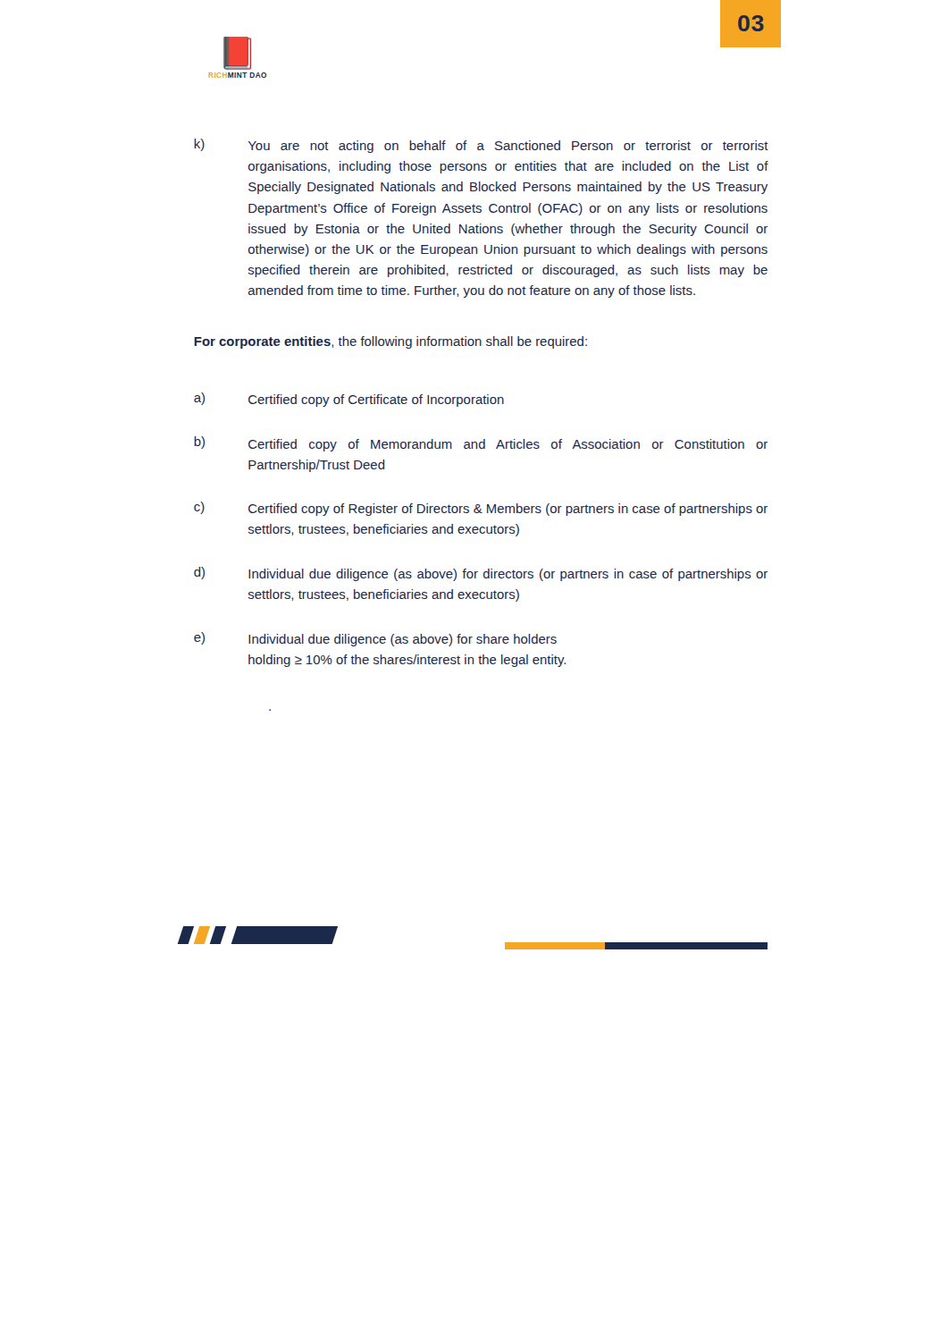03
📕
RICH MINT DAO
k) You are not acting on behalf of a Sanctioned Person or terrorist or terrorist organisations, including those persons or entities that are included on the List of Specially Designated Nationals and Blocked Persons maintained by the US Treasury Department’s Office of Foreign Assets Control (OFAC) or on any lists or resolutions issued by Estonia or the United Nations (whether through the Security Council or otherwise) or the UK or the European Union pursuant to which dealings with persons specified therein are prohibited, restricted or discouraged, as such lists may be amended from time to time. Further, you do not feature on any of those lists.
For corporate entities, the following information shall be required:
a) Certified copy of Certificate of Incorporation
b) Certified copy of Memorandum and Articles of Association or Constitution or Partnership/Trust Deed
c) Certified copy of Register of Directors & Members (or partners in case of partnerships or settlors, trustees, beneficiaries and executors)
d) Individual due diligence (as above) for directors (or partners in case of partnerships or settlors, trustees, beneficiaries and executors)
e) Individual due diligence (as above) for share holders
holding ≥ 10% of the shares/interest in the legal entity.
.